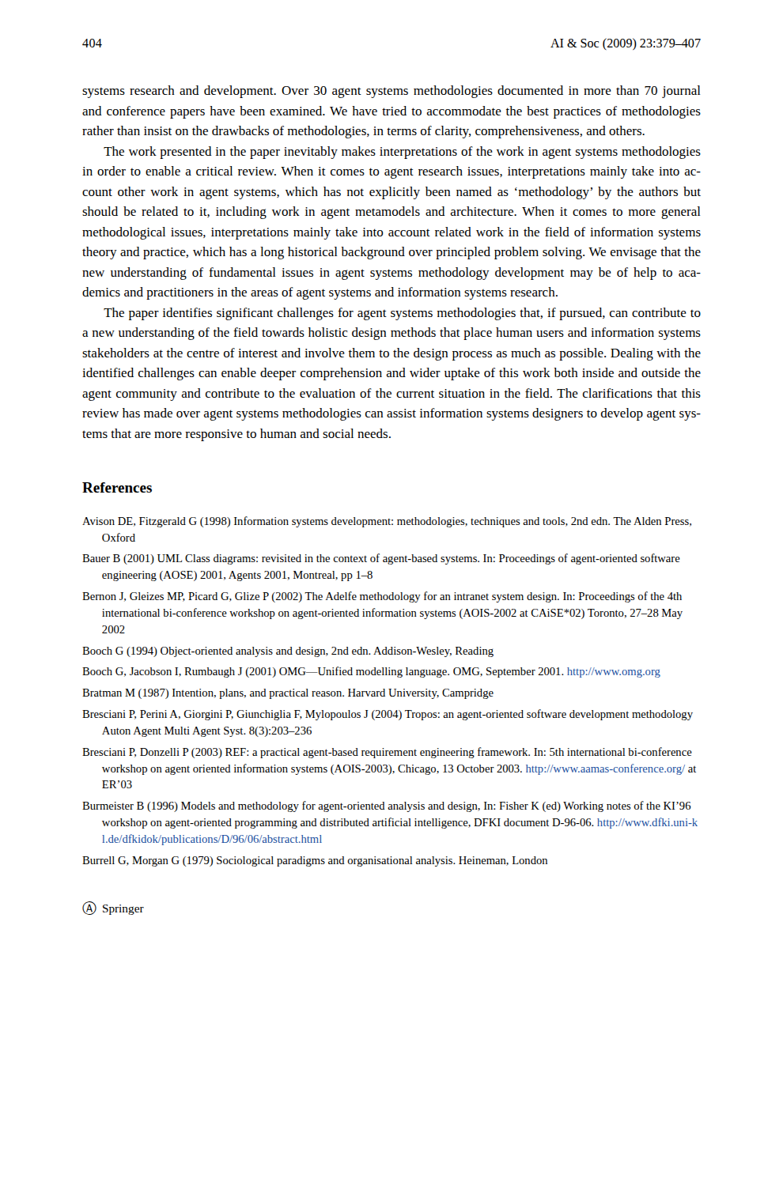404 AI & Soc (2009) 23:379–407
systems research and development. Over 30 agent systems methodologies documented in more than 70 journal and conference papers have been examined. We have tried to accommodate the best practices of methodologies rather than insist on the drawbacks of methodologies, in terms of clarity, comprehensiveness, and others.
The work presented in the paper inevitably makes interpretations of the work in agent systems methodologies in order to enable a critical review. When it comes to agent research issues, interpretations mainly take into account other work in agent systems, which has not explicitly been named as ‘methodology’ by the authors but should be related to it, including work in agent metamodels and architecture. When it comes to more general methodological issues, interpretations mainly take into account related work in the field of information systems theory and practice, which has a long historical background over principled problem solving. We envisage that the new understanding of fundamental issues in agent systems methodology development may be of help to academics and practitioners in the areas of agent systems and information systems research.
The paper identifies significant challenges for agent systems methodologies that, if pursued, can contribute to a new understanding of the field towards holistic design methods that place human users and information systems stakeholders at the centre of interest and involve them to the design process as much as possible. Dealing with the identified challenges can enable deeper comprehension and wider uptake of this work both inside and outside the agent community and contribute to the evaluation of the current situation in the field. The clarifications that this review has made over agent systems methodologies can assist information systems designers to develop agent systems that are more responsive to human and social needs.
References
Avison DE, Fitzgerald G (1998) Information systems development: methodologies, techniques and tools, 2nd edn. The Alden Press, Oxford
Bauer B (2001) UML Class diagrams: revisited in the context of agent-based systems. In: Proceedings of agent-oriented software engineering (AOSE) 2001, Agents 2001, Montreal, pp 1–8
Bernon J, Gleizes MP, Picard G, Glize P (2002) The Adelfe methodology for an intranet system design. In: Proceedings of the 4th international bi-conference workshop on agent-oriented information systems (AOIS-2002 at CAiSE*02) Toronto, 27–28 May 2002
Booch G (1994) Object-oriented analysis and design, 2nd edn. Addison-Wesley, Reading
Booch G, Jacobson I, Rumbaugh J (2001) OMG—Unified modelling language. OMG, September 2001. http://www.omg.org
Bratman M (1987) Intention, plans, and practical reason. Harvard University, Campridge
Bresciani P, Perini A, Giorgini P, Giunchiglia F, Mylopoulos J (2004) Tropos: an agent-oriented software development methodology Auton Agent Multi Agent Syst. 8(3):203–236
Bresciani P, Donzelli P (2003) REF: a practical agent-based requirement engineering framework. In: 5th international bi-conference workshop on agent oriented information systems (AOIS-2003), Chicago, 13 October 2003. http://www.aamas-conference.org/ at ER’03
Burmeister B (1996) Models and methodology for agent-oriented analysis and design, In: Fisher K (ed) Working notes of the KI’96 workshop on agent-oriented programming and distributed artificial intelligence, DFKI document D-96-06. http://www.dfki.uni-kl.de/dfkidok/publications/D/96/06/abstract.html
Burrell G, Morgan G (1979) Sociological paradigms and organisational analysis. Heineman, London
Ⓐ Springer